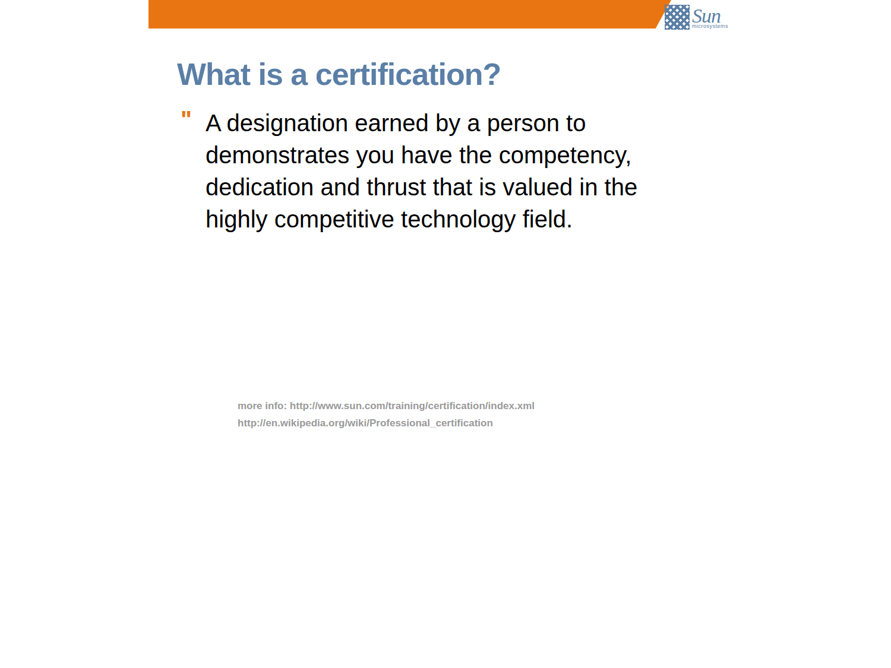Sun microsystems
What is a certification?
A designation earned by a person to demonstrates you have the competency, dedication and thrust that is valued in the highly competitive technology field.
more info: http://www.sun.com/training/certification/index.xml
http://en.wikipedia.org/wiki/Professional_certification